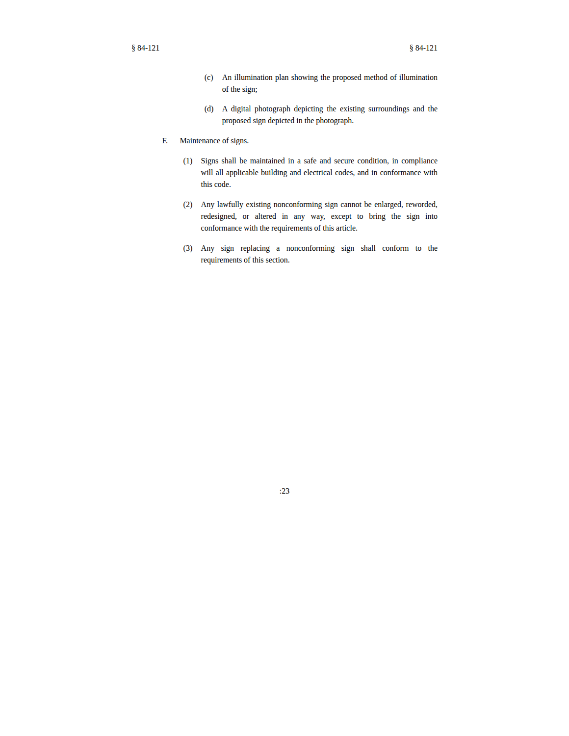§ 84-121 § 84-121
(c) An illumination plan showing the proposed method of illumination of the sign;
(d) A digital photograph depicting the existing surroundings and the proposed sign depicted in the photograph.
F. Maintenance of signs.
(1) Signs shall be maintained in a safe and secure condition, in compliance will all applicable building and electrical codes, and in conformance with this code.
(2) Any lawfully existing nonconforming sign cannot be enlarged, reworded, redesigned, or altered in any way, except to bring the sign into conformance with the requirements of this article.
(3) Any sign replacing a nonconforming sign shall conform to the requirements of this section.
:23